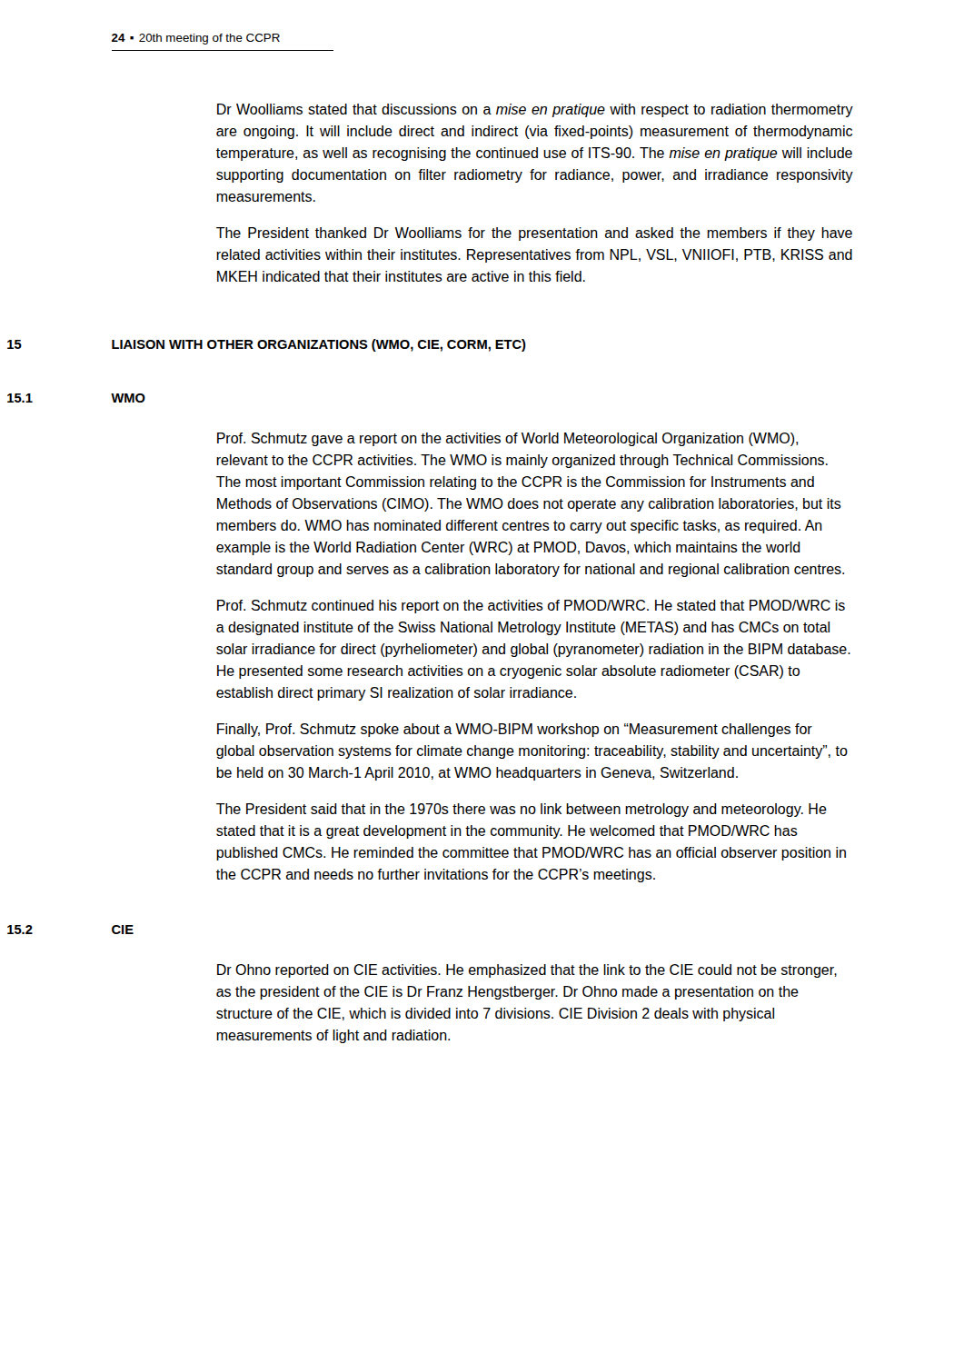24▪20th meeting of the CCPR
Dr Woolliams stated that discussions on a mise en pratique with respect to radiation thermometry are ongoing. It will include direct and indirect (via fixed-points) measurement of thermodynamic temperature, as well as recognising the continued use of ITS-90. The mise en pratique will include supporting documentation on filter radiometry for radiance, power, and irradiance responsivity measurements.
The President thanked Dr Woolliams for the presentation and asked the members if they have related activities within their institutes. Representatives from NPL, VSL, VNIIOFI, PTB, KRISS and MKEH indicated that their institutes are active in this field.
15 Liaison with other organizations (WMO, CIE, CORM, etc)
15.1 WMO
Prof. Schmutz gave a report on the activities of World Meteorological Organization (WMO), relevant to the CCPR activities. The WMO is mainly organized through Technical Commissions. The most important Commission relating to the CCPR is the Commission for Instruments and Methods of Observations (CIMO). The WMO does not operate any calibration laboratories, but its members do. WMO has nominated different centres to carry out specific tasks, as required. An example is the World Radiation Center (WRC) at PMOD, Davos, which maintains the world standard group and serves as a calibration laboratory for national and regional calibration centres.
Prof. Schmutz continued his report on the activities of PMOD/WRC. He stated that PMOD/WRC is a designated institute of the Swiss National Metrology Institute (METAS) and has CMCs on total solar irradiance for direct (pyrheliometer) and global (pyranometer) radiation in the BIPM database. He presented some research activities on a cryogenic solar absolute radiometer (CSAR) to establish direct primary SI realization of solar irradiance.
Finally, Prof. Schmutz spoke about a WMO-BIPM workshop on “Measurement challenges for global observation systems for climate change monitoring: traceability, stability and uncertainty”, to be held on 30 March-1 April 2010, at WMO headquarters in Geneva, Switzerland.
The President said that in the 1970s there was no link between metrology and meteorology. He stated that it is a great development in the community. He welcomed that PMOD/WRC has published CMCs. He reminded the committee that PMOD/WRC has an official observer position in the CCPR and needs no further invitations for the CCPR’s meetings.
15.2 CIE
Dr Ohno reported on CIE activities. He emphasized that the link to the CIE could not be stronger, as the president of the CIE is Dr Franz Hengstberger. Dr Ohno made a presentation on the structure of the CIE, which is divided into 7 divisions. CIE Division 2 deals with physical measurements of light and radiation.